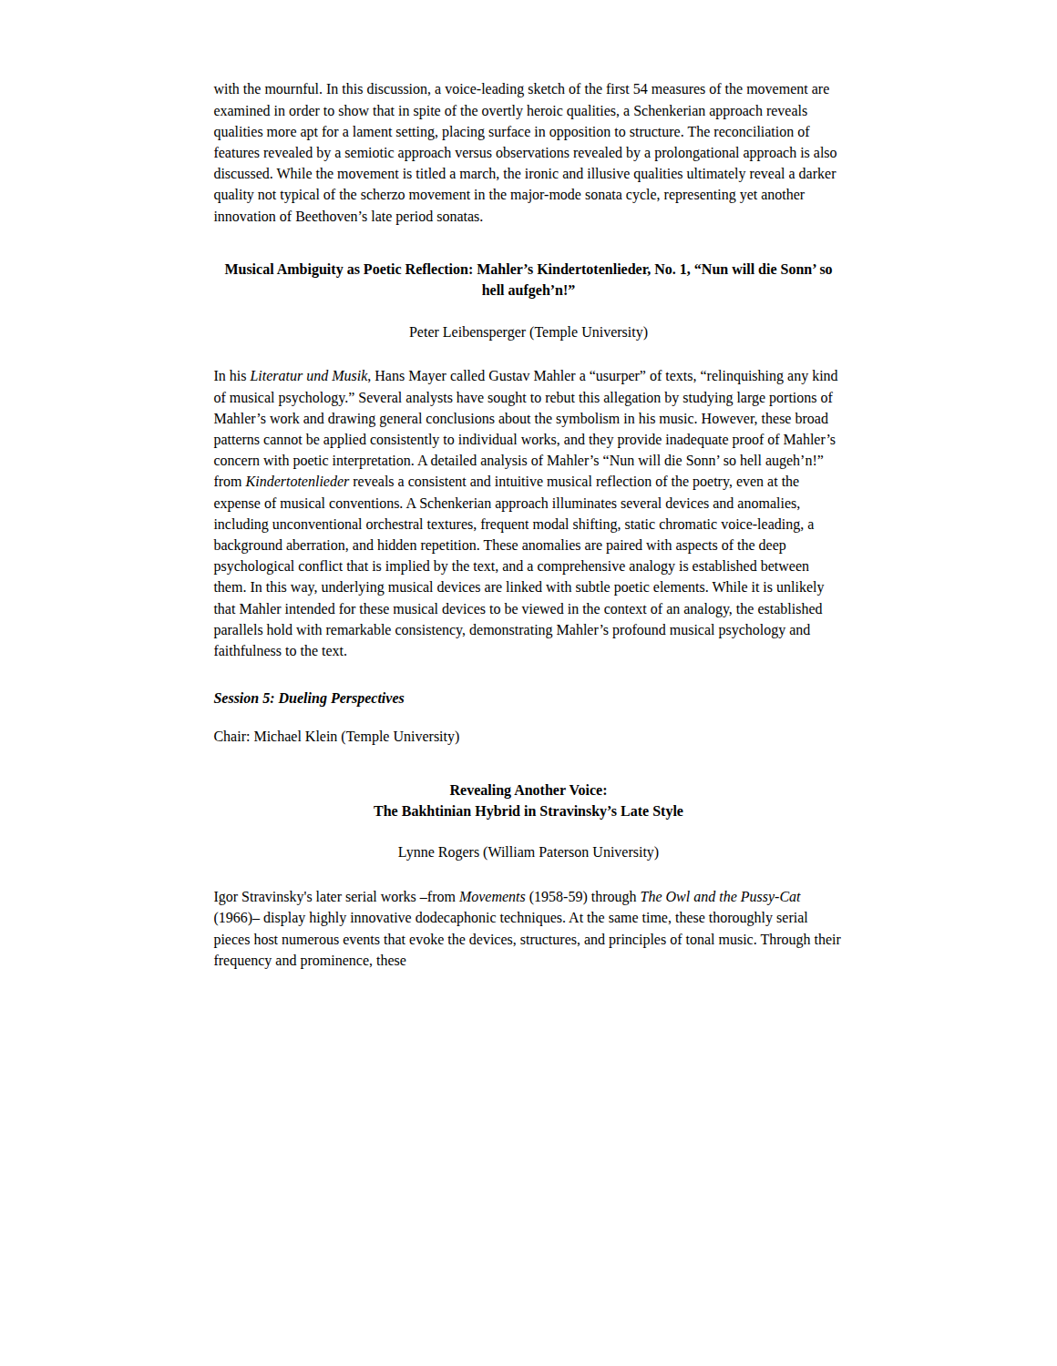with the mournful. In this discussion, a voice-leading sketch of the first 54 measures of the movement are examined in order to show that in spite of the overtly heroic qualities, a Schenkerian approach reveals qualities more apt for a lament setting, placing surface in opposition to structure. The reconciliation of features revealed by a semiotic approach versus observations revealed by a prolongational approach is also discussed. While the movement is titled a march, the ironic and illusive qualities ultimately reveal a darker quality not typical of the scherzo movement in the major-mode sonata cycle, representing yet another innovation of Beethoven’s late period sonatas.
Musical Ambiguity as Poetic Reflection: Mahler’s Kindertotenlieder, No. 1, “Nun will die Sonn’ so hell aufgeh’n!”
Peter Leibensperger (Temple University)
In his Literatur und Musik, Hans Mayer called Gustav Mahler a “usurper” of texts, “relinquishing any kind of musical psychology.” Several analysts have sought to rebut this allegation by studying large portions of Mahler’s work and drawing general conclusions about the symbolism in his music. However, these broad patterns cannot be applied consistently to individual works, and they provide inadequate proof of Mahler’s concern with poetic interpretation. A detailed analysis of Mahler’s “Nun will die Sonn’ so hell augeh’n!” from Kindertotenlieder reveals a consistent and intuitive musical reflection of the poetry, even at the expense of musical conventions. A Schenkerian approach illuminates several devices and anomalies, including unconventional orchestral textures, frequent modal shifting, static chromatic voice-leading, a background aberration, and hidden repetition. These anomalies are paired with aspects of the deep psychological conflict that is implied by the text, and a comprehensive analogy is established between them. In this way, underlying musical devices are linked with subtle poetic elements. While it is unlikely that Mahler intended for these musical devices to be viewed in the context of an analogy, the established parallels hold with remarkable consistency, demonstrating Mahler’s profound musical psychology and faithfulness to the text.
Session 5: Dueling Perspectives
Chair: Michael Klein (Temple University)
Revealing Another Voice:
The Bakhtinian Hybrid in Stravinsky’s Late Style
Lynne Rogers (William Paterson University)
Igor Stravinsky's later serial works –from Movements (1958-59) through The Owl and the Pussy-Cat (1966)– display highly innovative dodecaphonic techniques. At the same time, these thoroughly serial pieces host numerous events that evoke the devices, structures, and principles of tonal music. Through their frequency and prominence, these